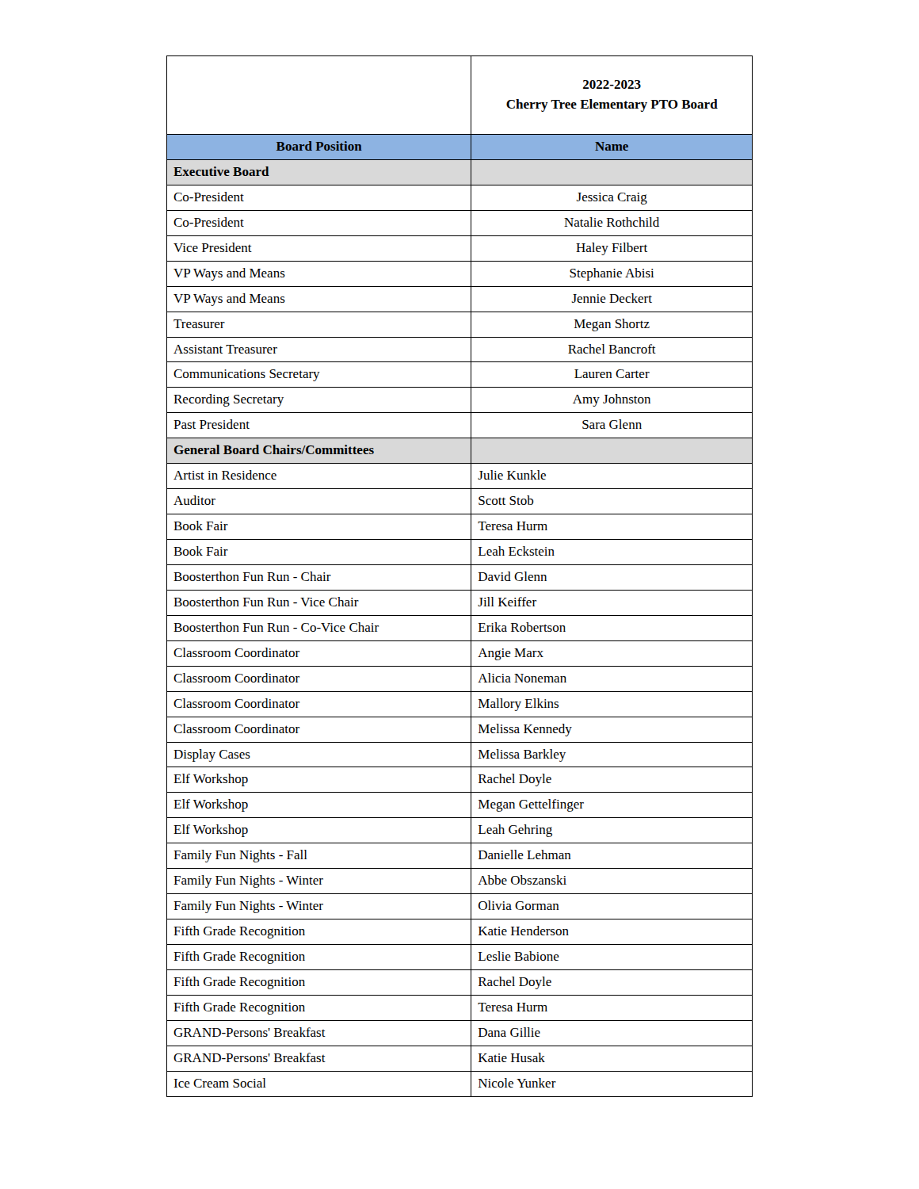| | 2022-2023 Cherry Tree Elementary PTO Board |
| Board Position | Name |
| Executive Board | |
| Co-President | Jessica Craig |
| Co-President | Natalie Rothchild |
| Vice President | Haley Filbert |
| VP Ways and Means | Stephanie Abisi |
| VP Ways and Means | Jennie Deckert |
| Treasurer | Megan Shortz |
| Assistant Treasurer | Rachel Bancroft |
| Communications Secretary | Lauren Carter |
| Recording Secretary | Amy Johnston |
| Past President | Sara Glenn |
| General Board Chairs/Committees | |
| Artist in Residence | Julie Kunkle |
| Auditor | Scott Stob |
| Book Fair | Teresa Hurm |
| Book Fair | Leah Eckstein |
| Boosterthon Fun Run - Chair | David Glenn |
| Boosterthon Fun Run - Vice Chair | Jill Keiffer |
| Boosterthon Fun Run - Co-Vice Chair | Erika Robertson |
| Classroom Coordinator | Angie Marx |
| Classroom Coordinator | Alicia Noneman |
| Classroom Coordinator | Mallory Elkins |
| Classroom Coordinator | Melissa Kennedy |
| Display Cases | Melissa Barkley |
| Elf Workshop | Rachel Doyle |
| Elf Workshop | Megan Gettelfinger |
| Elf Workshop | Leah Gehring |
| Family Fun Nights - Fall | Danielle Lehman |
| Family Fun Nights - Winter | Abbe Obszanski |
| Family Fun Nights - Winter | Olivia Gorman |
| Fifth Grade Recognition | Katie Henderson |
| Fifth Grade Recognition | Leslie Babione |
| Fifth Grade Recognition | Rachel Doyle |
| Fifth Grade Recognition | Teresa Hurm |
| GRAND-Persons' Breakfast | Dana Gillie |
| GRAND-Persons' Breakfast | Katie Husak |
| Ice Cream Social | Nicole Yunker |